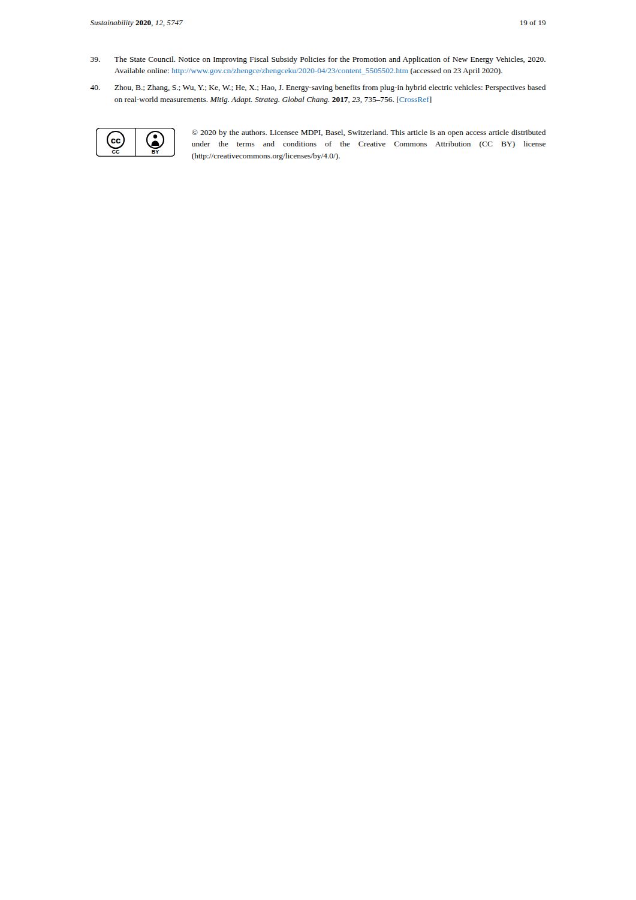Sustainability 2020, 12, 5747
19 of 19
39. The State Council. Notice on Improving Fiscal Subsidy Policies for the Promotion and Application of New Energy Vehicles, 2020. Available online: http://www.gov.cn/zhengce/zhengceku/2020-04/23/content_5505502.htm (accessed on 23 April 2020).
40. Zhou, B.; Zhang, S.; Wu, Y.; Ke, W.; He, X.; Hao, J. Energy-saving benefits from plug-in hybrid electric vehicles: Perspectives based on real-world measurements. Mitig. Adapt. Strateg. Global Chang. 2017, 23, 735–756. [CrossRef]
cc CC BY
© 2020 by the authors. Licensee MDPI, Basel, Switzerland. This article is an open access article distributed under the terms and conditions of the Creative Commons Attribution (CC BY) license (http://creativecommons.org/licenses/by/4.0/).